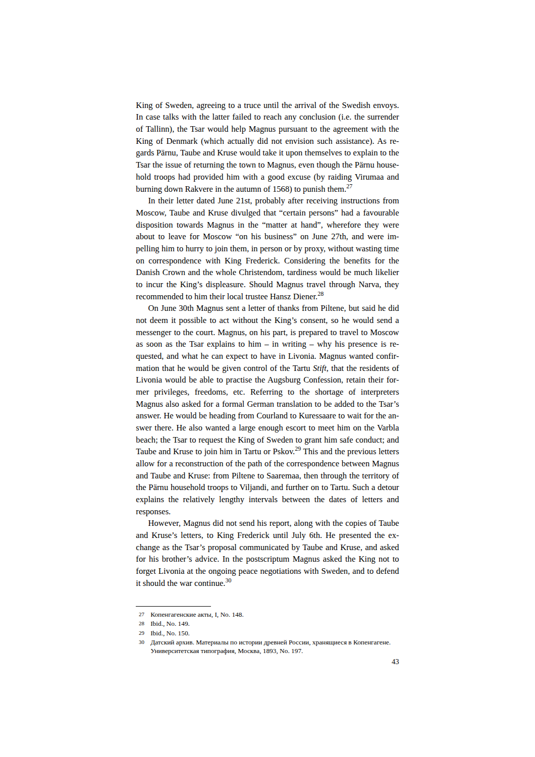King of Sweden, agreeing to a truce until the arrival of the Swedish envoys. In case talks with the latter failed to reach any conclusion (i.e. the surrender of Tallinn), the Tsar would help Magnus pursuant to the agreement with the King of Denmark (which actually did not envision such assistance). As regards Pärnu, Taube and Kruse would take it upon themselves to explain to the Tsar the issue of returning the town to Magnus, even though the Pärnu household troops had provided him with a good excuse (by raiding Virumaa and burning down Rakvere in the autumn of 1568) to punish them.27
In their letter dated June 21st, probably after receiving instructions from Moscow, Taube and Kruse divulged that “certain persons” had a favourable disposition towards Magnus in the “matter at hand”, wherefore they were about to leave for Moscow “on his business” on June 27th, and were impelling him to hurry to join them, in person or by proxy, without wasting time on correspondence with King Frederick. Considering the benefits for the Danish Crown and the whole Christendom, tardiness would be much likelier to incur the King’s displeasure. Should Magnus travel through Narva, they recommended to him their local trustee Hansz Diener.28
On June 30th Magnus sent a letter of thanks from Piltene, but said he did not deem it possible to act without the King’s consent, so he would send a messenger to the court. Magnus, on his part, is prepared to travel to Moscow as soon as the Tsar explains to him – in writing – why his presence is requested, and what he can expect to have in Livonia. Magnus wanted confirmation that he would be given control of the Tartu Stift, that the residents of Livonia would be able to practise the Augsburg Confession, retain their former privileges, freedoms, etc. Referring to the shortage of interpreters Magnus also asked for a formal German translation to be added to the Tsar’s answer. He would be heading from Courland to Kuressaare to wait for the answer there. He also wanted a large enough escort to meet him on the Varbla beach; the Tsar to request the King of Sweden to grant him safe conduct; and Taube and Kruse to join him in Tartu or Pskov.29 This and the previous letters allow for a reconstruction of the path of the correspondence between Magnus and Taube and Kruse: from Piltene to Saaremaa, then through the territory of the Pärnu household troops to Viljandi, and further on to Tartu. Such a detour explains the relatively lengthy intervals between the dates of letters and responses.
However, Magnus did not send his report, along with the copies of Taube and Kruse’s letters, to King Frederick until July 6th. He presented the exchange as the Tsar’s proposal communicated by Taube and Kruse, and asked for his brother’s advice. In the postscriptum Magnus asked the King not to forget Livonia at the ongoing peace negotiations with Sweden, and to defend it should the war continue.30
27
Копенгагенские акты, I, No. 148.
28
Ibid., No. 149.
29
Ibid., No. 150.
30
Датский архив. Материалы по истории древней России, хранящиеся в Копенгагене. Университетская типография, Москва, 1893, No. 197.
43